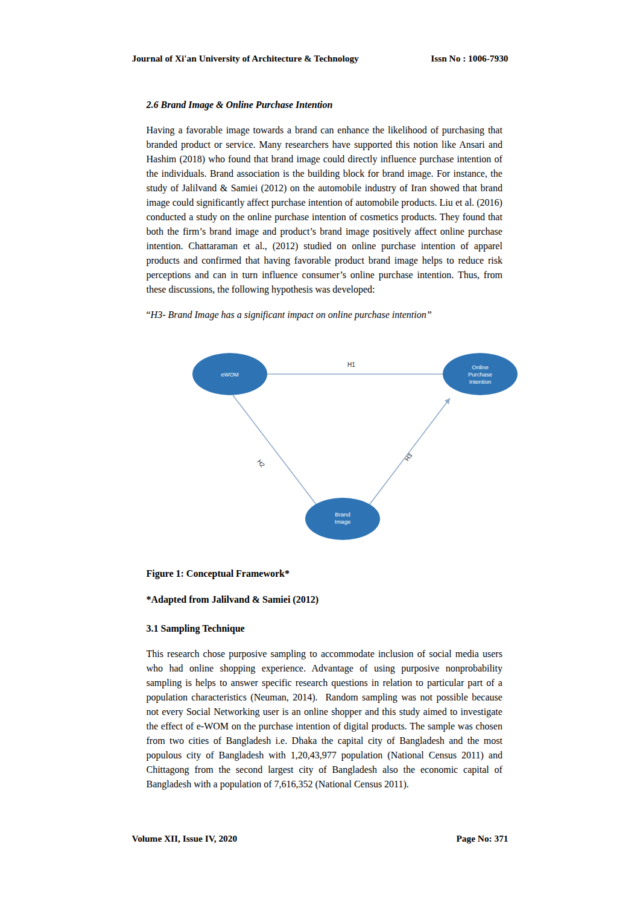Journal of Xi'an University of Architecture & Technology Issn No : 1006-7930
2.6 Brand Image & Online Purchase Intention
Having a favorable image towards a brand can enhance the likelihood of purchasing that branded product or service. Many researchers have supported this notion like Ansari and Hashim (2018) who found that brand image could directly influence purchase intention of the individuals. Brand association is the building block for brand image. For instance, the study of Jalilvand & Samiei (2012) on the automobile industry of Iran showed that brand image could significantly affect purchase intention of automobile products. Liu et al. (2016) conducted a study on the online purchase intention of cosmetics products. They found that both the firm’s brand image and product’s brand image positively affect online purchase intention. Chattaraman et al., (2012) studied on online purchase intention of apparel products and confirmed that having favorable product brand image helps to reduce risk perceptions and can in turn influence consumer’s online purchase intention. Thus, from these discussions, the following hypothesis was developed:
“H3- Brand Image has a significant impact on online purchase intention”
H1 H2 H3 eWOM Online Purchase Intention Brand Image
Figure 1: Conceptual Framework*
*Adapted from Jalilvand & Samiei (2012)
3.1 Sampling Technique
This research chose purposive sampling to accommodate inclusion of social media users who had online shopping experience. Advantage of using purposive nonprobability sampling is helps to answer specific research questions in relation to particular part of a population characteristics (Neuman, 2014). Random sampling was not possible because not every Social Networking user is an online shopper and this study aimed to investigate the effect of e-WOM on the purchase intention of digital products. The sample was chosen from two cities of Bangladesh i.e. Dhaka the capital city of Bangladesh and the most populous city of Bangladesh with 1,20,43,977 population (National Census 2011) and Chittagong from the second largest city of Bangladesh also the economic capital of Bangladesh with a population of 7,616,352 (National Census 2011).
Volume XII, Issue IV, 2020 Page No: 371